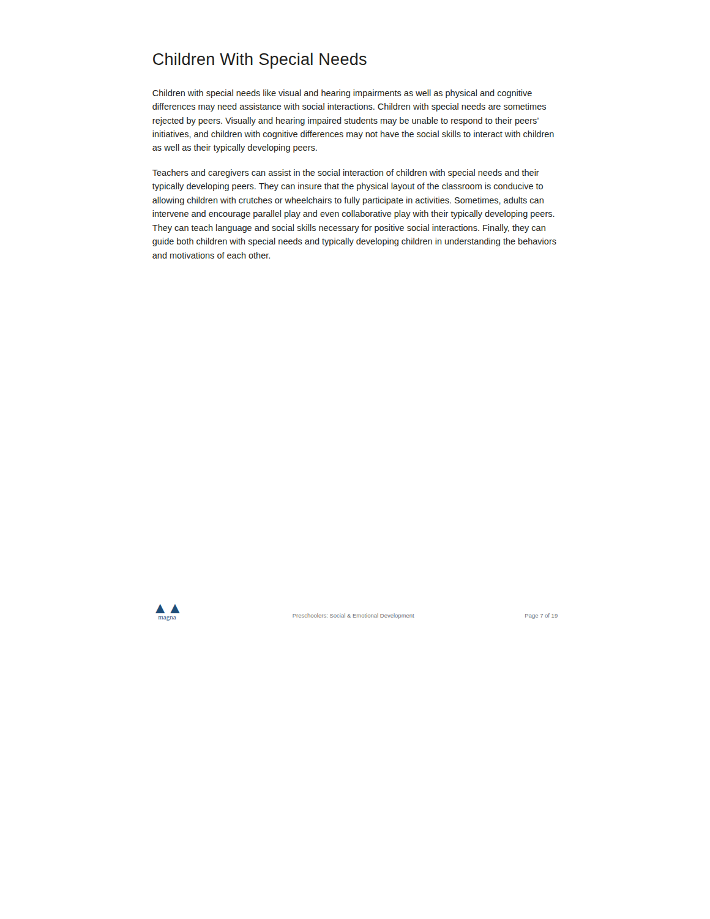Children With Special Needs
Children with special needs like visual and hearing impairments as well as physical and cognitive differences may need assistance with social interactions. Children with special needs are sometimes rejected by peers. Visually and hearing impaired students may be unable to respond to their peers’ initiatives, and children with cognitive differences may not have the social skills to interact with children as well as their typically developing peers.
Teachers and caregivers can assist in the social interaction of children with special needs and their typically developing peers. They can insure that the physical layout of the classroom is conducive to allowing children with crutches or wheelchairs to fully participate in activities. Sometimes, adults can intervene and encourage parallel play and even collaborative play with their typically developing peers. They can teach language and social skills necessary for positive social interactions. Finally, they can guide both children with special needs and typically developing children in understanding the behaviors and motivations of each other.
▲▲ magna
Preschoolers: Social & Emotional Development
Page 7 of 19